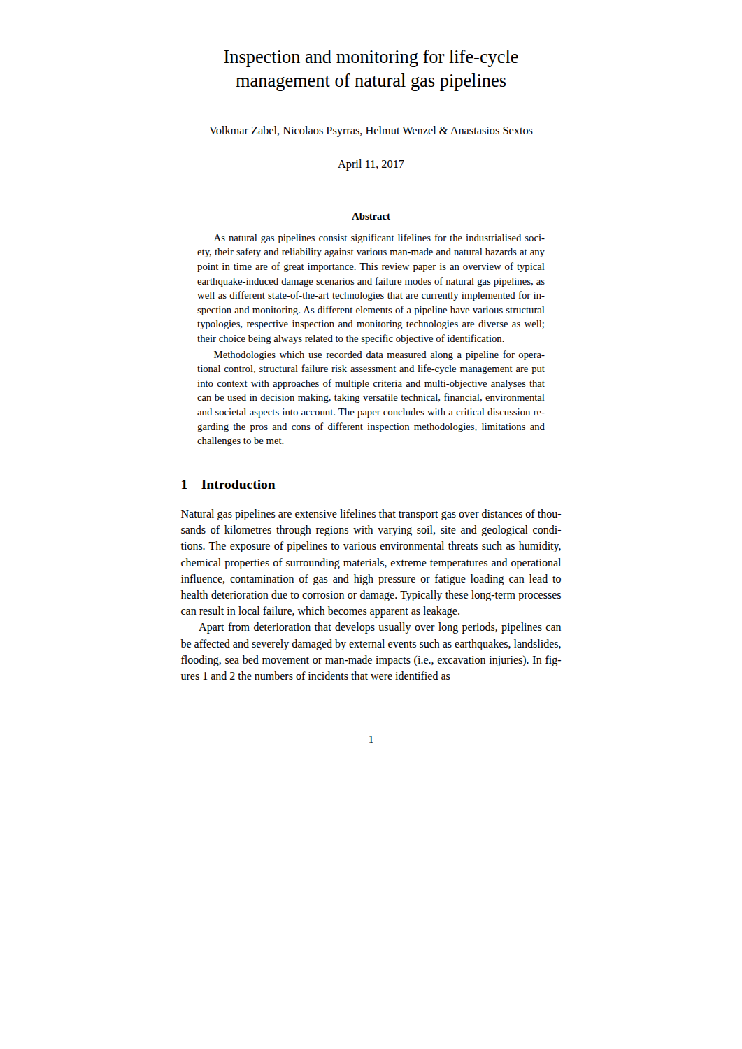Inspection and monitoring for life-cycle
management of natural gas pipelines
Volkmar Zabel, Nicolaos Psyrras, Helmut Wenzel & Anastasios Sextos
April 11, 2017
Abstract
As natural gas pipelines consist significant lifelines for the industrialised society, their safety and reliability against various man-made and natural hazards at any point in time are of great importance. This review paper is an overview of typical earthquake-induced damage scenarios and failure modes of natural gas pipelines, as well as different state-of-the-art technologies that are currently implemented for inspection and monitoring. As different elements of a pipeline have various structural typologies, respective inspection and monitoring technologies are diverse as well; their choice being always related to the specific objective of identification.
Methodologies which use recorded data measured along a pipeline for operational control, structural failure risk assessment and life-cycle management are put into context with approaches of multiple criteria and multi-objective analyses that can be used in decision making, taking versatile technical, financial, environmental and societal aspects into account. The paper concludes with a critical discussion regarding the pros and cons of different inspection methodologies, limitations and challenges to be met.
1 Introduction
Natural gas pipelines are extensive lifelines that transport gas over distances of thousands of kilometres through regions with varying soil, site and geological conditions. The exposure of pipelines to various environmental threats such as humidity, chemical properties of surrounding materials, extreme temperatures and operational influence, contamination of gas and high pressure or fatigue loading can lead to health deterioration due to corrosion or damage. Typically these long-term processes can result in local failure, which becomes apparent as leakage.
Apart from deterioration that develops usually over long periods, pipelines can be affected and severely damaged by external events such as earthquakes, landslides, flooding, sea bed movement or man-made impacts (i.e., excavation injuries). In figures 1 and 2 the numbers of incidents that were identified as
1